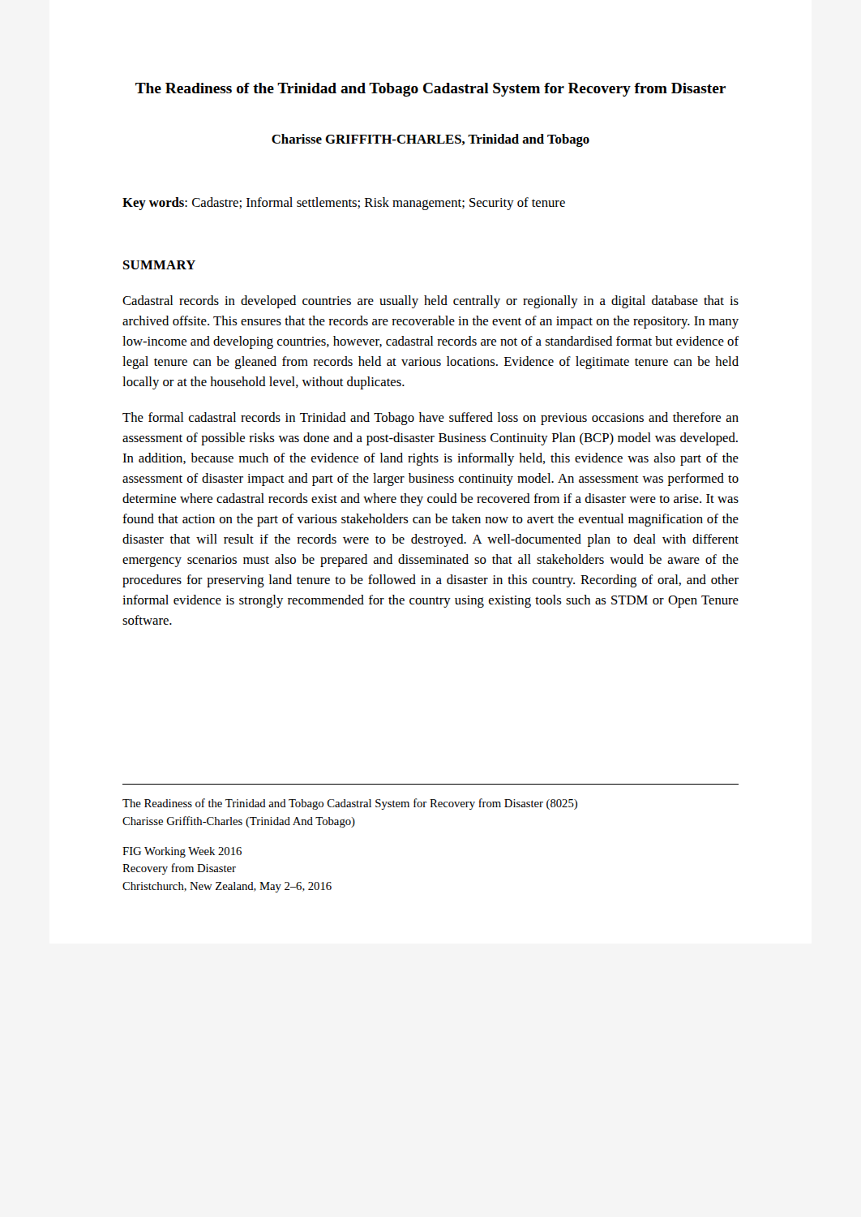The Readiness of the Trinidad and Tobago Cadastral System for Recovery from Disaster
Charisse GRIFFITH-CHARLES, Trinidad and Tobago
Key words: Cadastre; Informal settlements; Risk management; Security of tenure
SUMMARY
Cadastral records in developed countries are usually held centrally or regionally in a digital database that is archived offsite. This ensures that the records are recoverable in the event of an impact on the repository. In many low-income and developing countries, however, cadastral records are not of a standardised format but evidence of legal tenure can be gleaned from records held at various locations. Evidence of legitimate tenure can be held locally or at the household level, without duplicates.
The formal cadastral records in Trinidad and Tobago have suffered loss on previous occasions and therefore an assessment of possible risks was done and a post-disaster Business Continuity Plan (BCP) model was developed. In addition, because much of the evidence of land rights is informally held, this evidence was also part of the assessment of disaster impact and part of the larger business continuity model. An assessment was performed to determine where cadastral records exist and where they could be recovered from if a disaster were to arise. It was found that action on the part of various stakeholders can be taken now to avert the eventual magnification of the disaster that will result if the records were to be destroyed. A well-documented plan to deal with different emergency scenarios must also be prepared and disseminated so that all stakeholders would be aware of the procedures for preserving land tenure to be followed in a disaster in this country. Recording of oral, and other informal evidence is strongly recommended for the country using existing tools such as STDM or Open Tenure software.
The Readiness of the Trinidad and Tobago Cadastral System for Recovery from Disaster (8025)
Charisse Griffith-Charles (Trinidad And Tobago)
FIG Working Week 2016
Recovery from Disaster
Christchurch, New Zealand, May 2–6, 2016